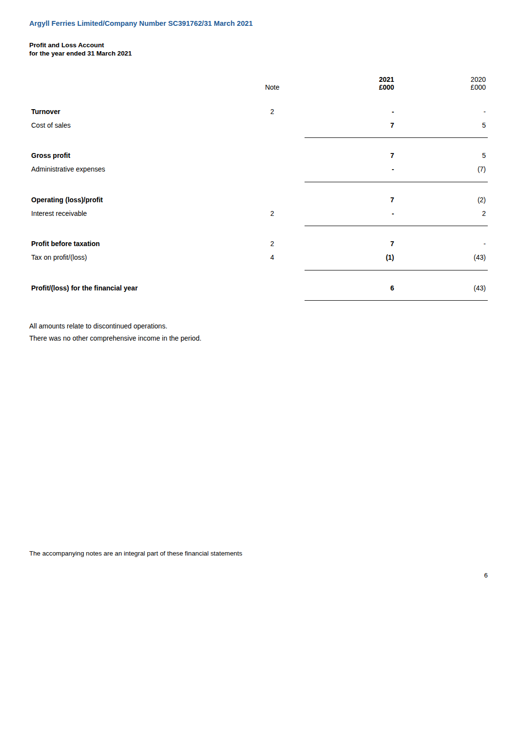Argyll Ferries Limited/Company Number SC391762/31 March 2021
Profit and Loss Account
for the year ended 31 March 2021
| | Note | 2021 £000 | 2020 £000 |
| --- | --- | --- | --- |
| Turnover | 2 | - | - |
| Cost of sales | | 7 | 5 |
| Gross profit | | 7 | 5 |
| Administrative expenses | | - | (7) |
| Operating (loss)/profit | | 7 | (2) |
| Interest receivable | 2 | - | 2 |
| Profit before taxation | 2 | 7 | - |
| Tax on profit/(loss) | 4 | (1) | (43) |
| Profit/(loss) for the financial year | | 6 | (43) |
All amounts relate to discontinued operations.
There was no other comprehensive income in the period.
The accompanying notes are an integral part of these financial statements
6